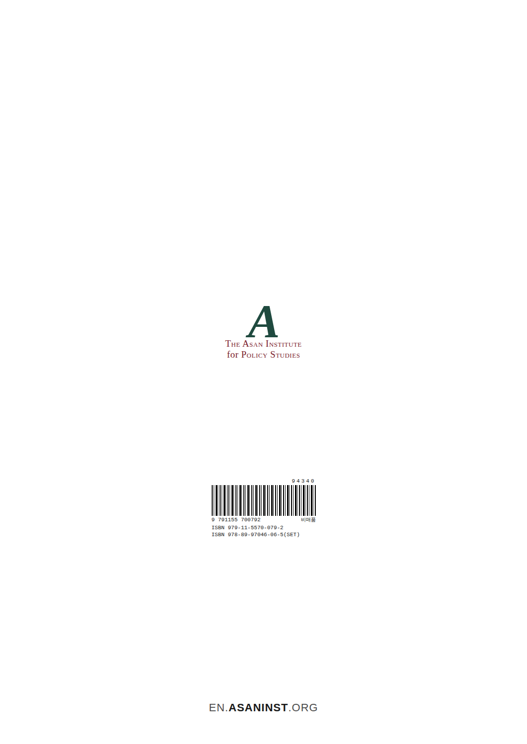A THE ASAN INSTITUTE for POLICY STUDIES
94340
9 791155 700792 비매품
ISBN 979-11-5570-079-2
ISBN 978-89-97046-06-5(SET)
EN.ASANINST.ORG